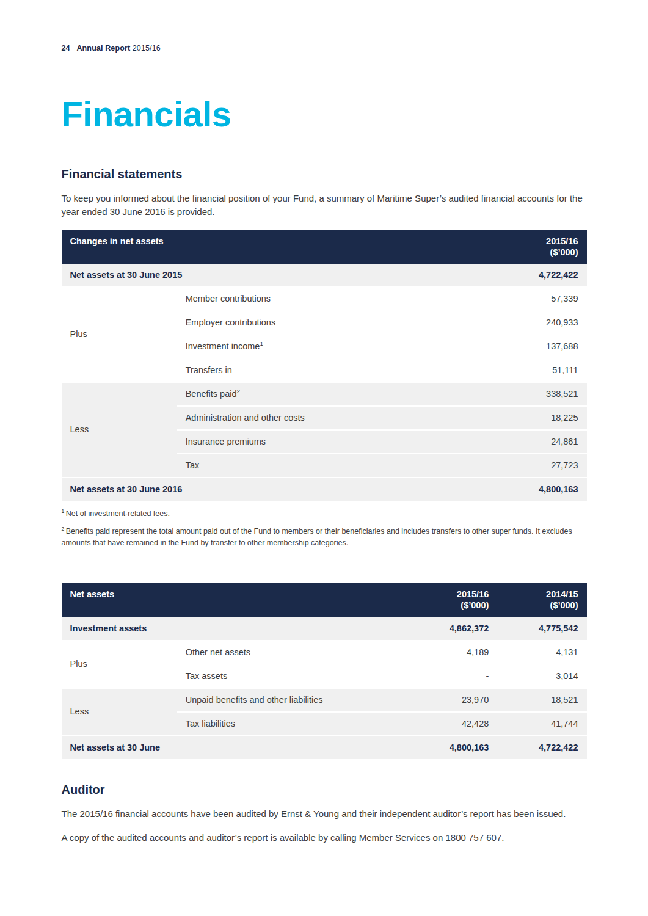24 Annual Report 2015/16
Financials
Financial statements
To keep you informed about the financial position of your Fund, a summary of Maritime Super’s audited financial accounts for the year ended 30 June 2016 is provided.
| Changes in net assets | 2015/16 ($’000) |
| --- | --- |
| Net assets at 30 June 2015 | 4,722,422 |
| Plus | Member contributions | 57,339 |
| Employer contributions | 240,933 |
| Investment income 1 | 137,688 |
| Transfers in | 51,111 |
| Less | Benefits paid 2 | 338,521 |
| Administration and other costs | 18,225 |
| Insurance premiums | 24,861 |
| Tax | 27,723 |
| Net assets at 30 June 2016 | 4,800,163 |
1 Net of investment-related fees.
2 Benefits paid represent the total amount paid out of the Fund to members or their beneficiaries and includes transfers to other super funds. It excludes amounts that have remained in the Fund by transfer to other membership categories.
| Net assets | 2015/16 ($’000) | 2014/15 ($’000) |
| --- | --- | --- |
| Investment assets | 4,862,372 | 4,775,542 |
| Plus | Other net assets | 4,189 | 4,131 |
| Tax assets | - | 3,014 |
| Less | Unpaid benefits and other liabilities | 23,970 | 18,521 |
| Tax liabilities | 42,428 | 41,744 |
| Net assets at 30 June | 4,800,163 | 4,722,422 |
Auditor
The 2015/16 financial accounts have been audited by Ernst & Young and their independent auditor’s report has been issued.
A copy of the audited accounts and auditor’s report is available by calling Member Services on 1800 757 607.